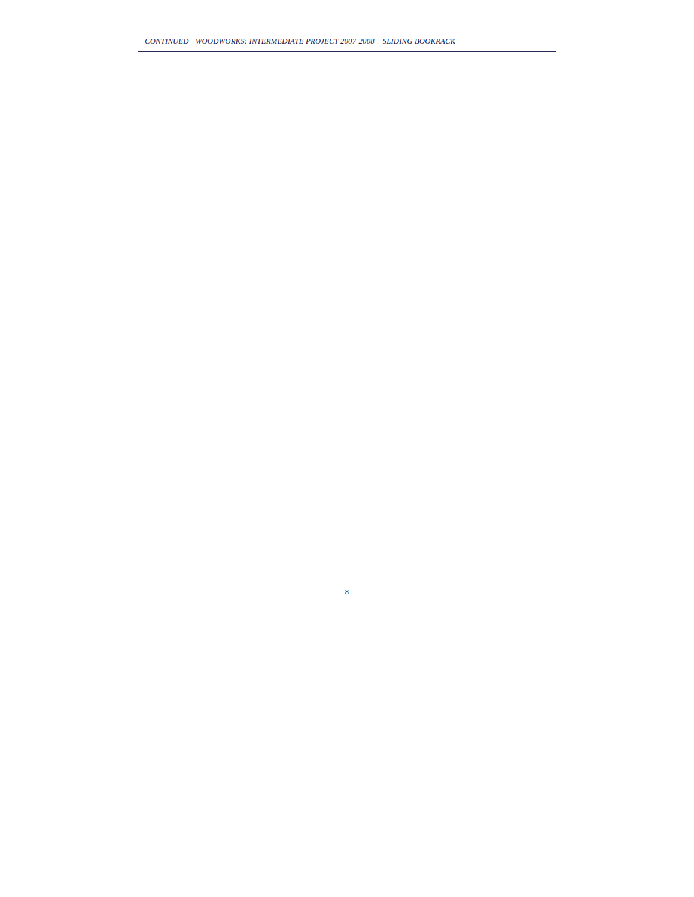CONTINUED - WOODWORKS: INTERMEDIATE PROJECT 2007-2008 SLIDING BOOKRACK
–8–